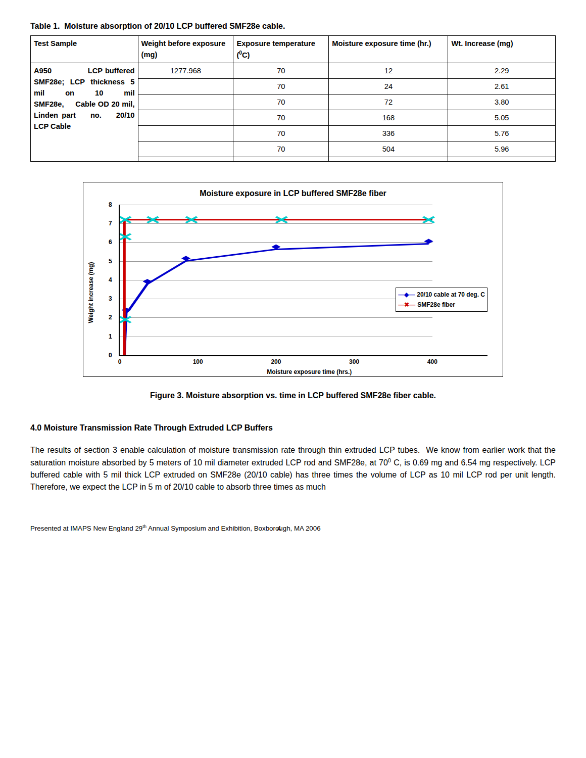Table 1. Moisture absorption of 20/10 LCP buffered SMF28e cable.
| Test Sample | Weight before exposure (mg) | Exposure temperature ( 0 C) | Moisture exposure time (hr.) | Wt. Increase (mg) |
| --- | --- | --- | --- | --- |
| A950 LCP buffered SMF28e; LCP thickness 5 mil on 10 mil SMF28e, Cable OD 20 mil, Linden part no. 20/10 LCP Cable | 1277.968 | 70 | 12 | 2.29 |
| | 70 | 24 | 2.61 |
| | 70 | 72 | 3.80 |
| | 70 | 168 | 5.05 |
| | 70 | 336 | 5.76 |
| | 70 | 504 | 5.96 |
Moisture exposure in LCP buffered SMF28e fiber
Weight increase (mg)
8
7
6
5
4
3
2
1
0
0
100
200
300
400
Moisture exposure time (hrs.)
20/10 cable at 70 deg. C
SMF28e fiber
Figure 3. Moisture absorption vs. time in LCP buffered SMF28e fiber cable.
4.0 Moisture Transmission Rate Through Extruded LCP Buffers
The results of section 3 enable calculation of moisture transmission rate through thin extruded LCP tubes. We know from earlier work that the saturation moisture absorbed by 5 meters of 10 mil diameter extruded LCP rod and SMF28e, at 700 C, is 0.69 mg and 6.54 mg respectively. LCP buffered cable with 5 mil thick LCP extruded on SMF28e (20/10 cable) has three times the volume of LCP as 10 mil LCP rod per unit length. Therefore, we expect the LCP in 5 m of 20/10 cable to absorb three times as much
Presented at IMAPS New England 29th Annual Symposium and Exhibition, Boxborough, MA 2006 4